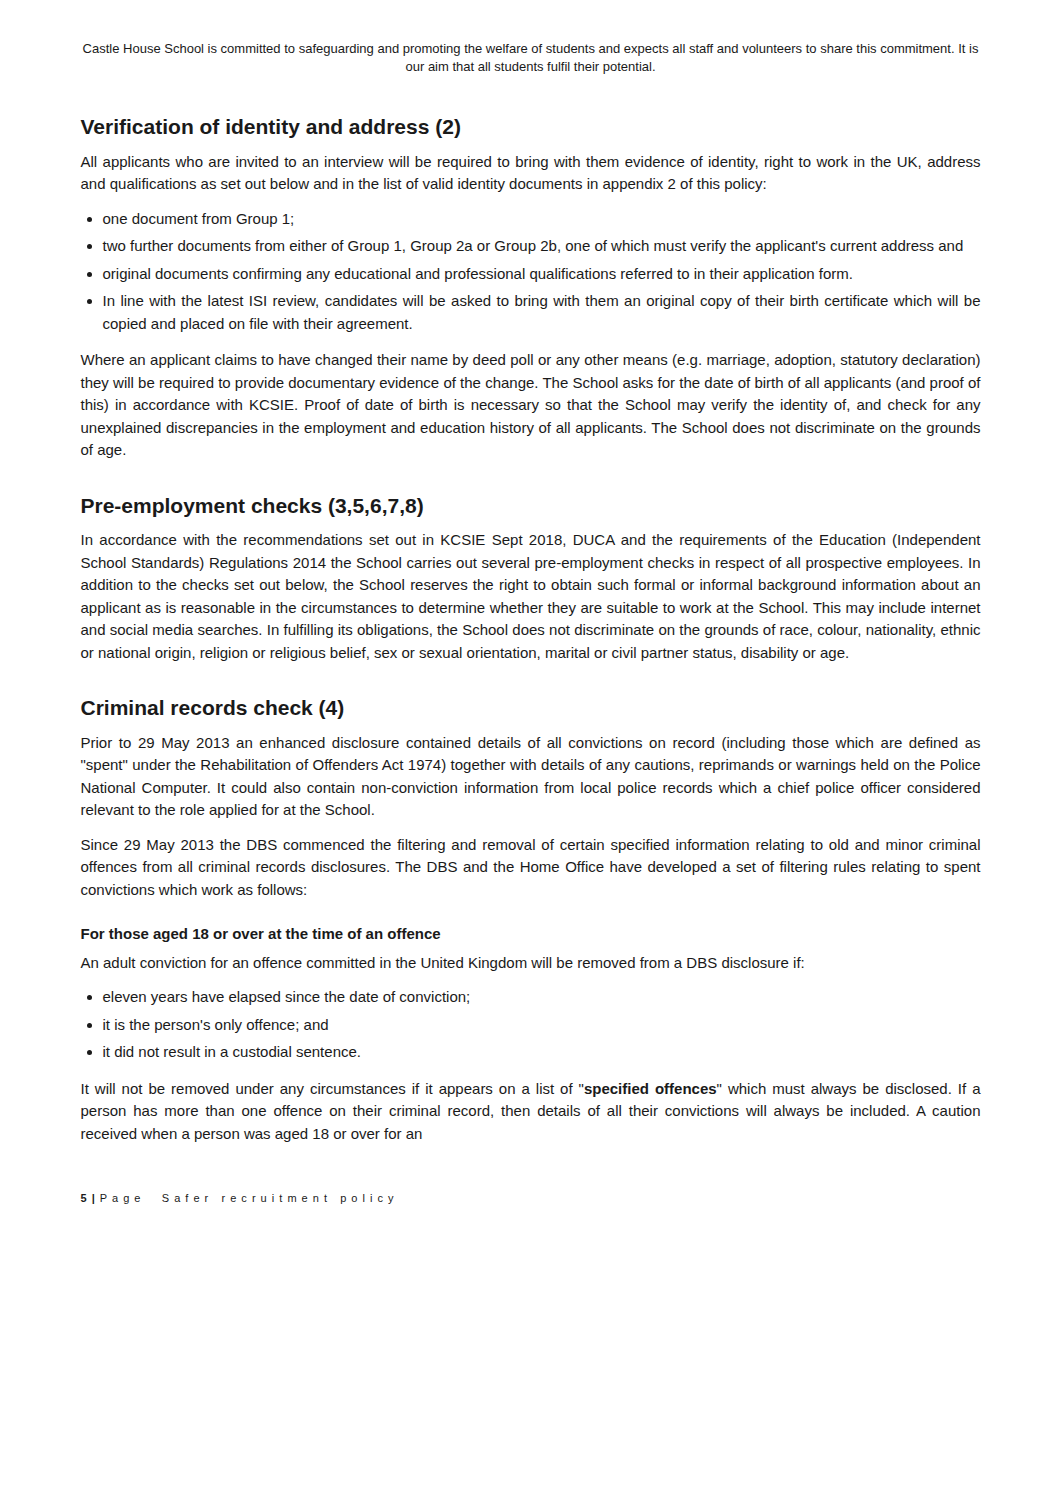Castle House School is committed to safeguarding and promoting the welfare of students and expects all staff and volunteers to share this commitment. It is our aim that all students fulfil their potential.
Verification of identity and address (2)
All applicants who are invited to an interview will be required to bring with them evidence of identity, right to work in the UK, address and qualifications as set out below and in the list of valid identity documents in appendix 2 of this policy:
one document from Group 1;
two further documents from either of Group 1, Group 2a or Group 2b, one of which must verify the applicant's current address and
original documents confirming any educational and professional qualifications referred to in their application form.
In line with the latest ISI review, candidates will be asked to bring with them an original copy of their birth certificate which will be copied and placed on file with their agreement.
Where an applicant claims to have changed their name by deed poll or any other means (e.g. marriage, adoption, statutory declaration) they will be required to provide documentary evidence of the change. The School asks for the date of birth of all applicants (and proof of this) in accordance with KCSIE. Proof of date of birth is necessary so that the School may verify the identity of, and check for any unexplained discrepancies in the employment and education history of all applicants. The School does not discriminate on the grounds of age.
Pre-employment checks (3,5,6,7,8)
In accordance with the recommendations set out in KCSIE Sept 2018, DUCA and the requirements of the Education (Independent School Standards) Regulations 2014 the School carries out several pre-employment checks in respect of all prospective employees. In addition to the checks set out below, the School reserves the right to obtain such formal or informal background information about an applicant as is reasonable in the circumstances to determine whether they are suitable to work at the School. This may include internet and social media searches. In fulfilling its obligations, the School does not discriminate on the grounds of race, colour, nationality, ethnic or national origin, religion or religious belief, sex or sexual orientation, marital or civil partner status, disability or age.
Criminal records check (4)
Prior to 29 May 2013 an enhanced disclosure contained details of all convictions on record (including those which are defined as "spent" under the Rehabilitation of Offenders Act 1974) together with details of any cautions, reprimands or warnings held on the Police National Computer. It could also contain non-conviction information from local police records which a chief police officer considered relevant to the role applied for at the School.
Since 29 May 2013 the DBS commenced the filtering and removal of certain specified information relating to old and minor criminal offences from all criminal records disclosures. The DBS and the Home Office have developed a set of filtering rules relating to spent convictions which work as follows:
For those aged 18 or over at the time of an offence
An adult conviction for an offence committed in the United Kingdom will be removed from a DBS disclosure if:
eleven years have elapsed since the date of conviction;
it is the person's only offence; and
it did not result in a custodial sentence.
It will not be removed under any circumstances if it appears on a list of "specified offences" which must always be disclosed. If a person has more than one offence on their criminal record, then details of all their convictions will always be included. A caution received when a person was aged 18 or over for an
5 | P a g e S a f e r r e c r u i t m e n t p o l i c y